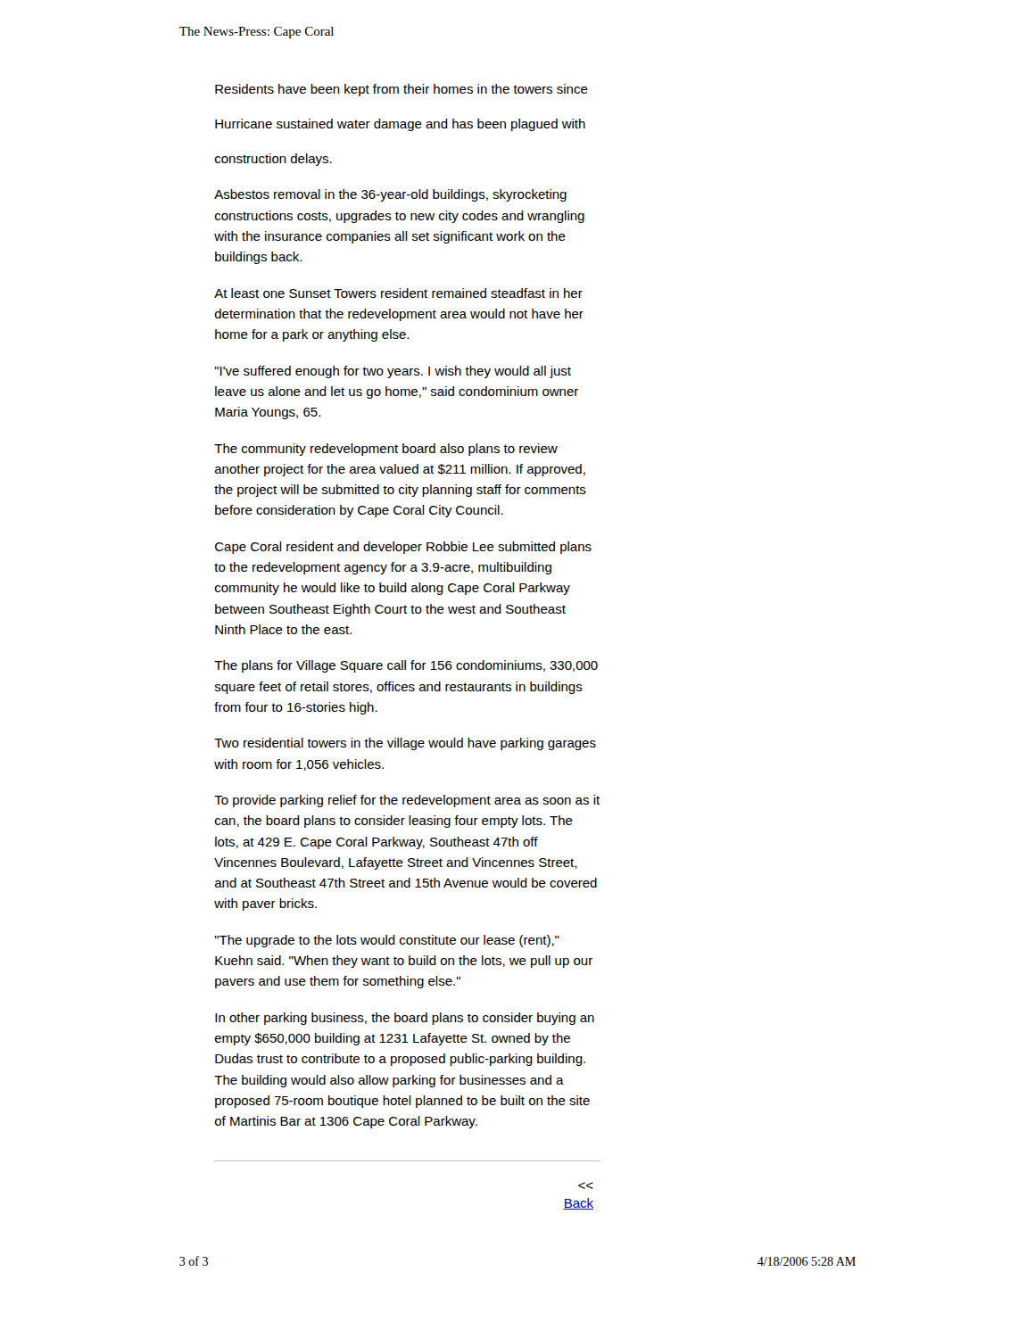The News-Press: Cape Coral
Residents have been kept from their homes in the towers since Hurricane sustained water damage and has been plagued with construction delays.
Asbestos removal in the 36-year-old buildings, skyrocketing constructions costs, upgrades to new city codes and wrangling with the insurance companies all set significant work on the buildings back.
At least one Sunset Towers resident remained steadfast in her determination that the redevelopment area would not have her home for a park or anything else.
"I've suffered enough for two years. I wish they would all just leave us alone and let us go home," said condominium owner Maria Youngs, 65.
The community redevelopment board also plans to review another project for the area valued at $211 million. If approved, the project will be submitted to city planning staff for comments before consideration by Cape Coral City Council.
Cape Coral resident and developer Robbie Lee submitted plans to the redevelopment agency for a 3.9-acre, multibuilding community he would like to build along Cape Coral Parkway between Southeast Eighth Court to the west and Southeast Ninth Place to the east.
The plans for Village Square call for 156 condominiums, 330,000 square feet of retail stores, offices and restaurants in buildings from four to 16-stories high.
Two residential towers in the village would have parking garages with room for 1,056 vehicles.
To provide parking relief for the redevelopment area as soon as it can, the board plans to consider leasing four empty lots. The lots, at 429 E. Cape Coral Parkway, Southeast 47th off Vincennes Boulevard, Lafayette Street and Vincennes Street, and at Southeast 47th Street and 15th Avenue would be covered with paver bricks.
"The upgrade to the lots would constitute our lease (rent)," Kuehn said. "When they want to build on the lots, we pull up our pavers and use them for something else."
In other parking business, the board plans to consider buying an empty $650,000 building at 1231 Lafayette St. owned by the Dudas trust to contribute to a proposed public-parking building. The building would also allow parking for businesses and a proposed 75-room boutique hotel planned to be built on the site of Martinis Bar at 1306 Cape Coral Parkway.
<<
Back
3 of 3 4/18/2006 5:28 AM